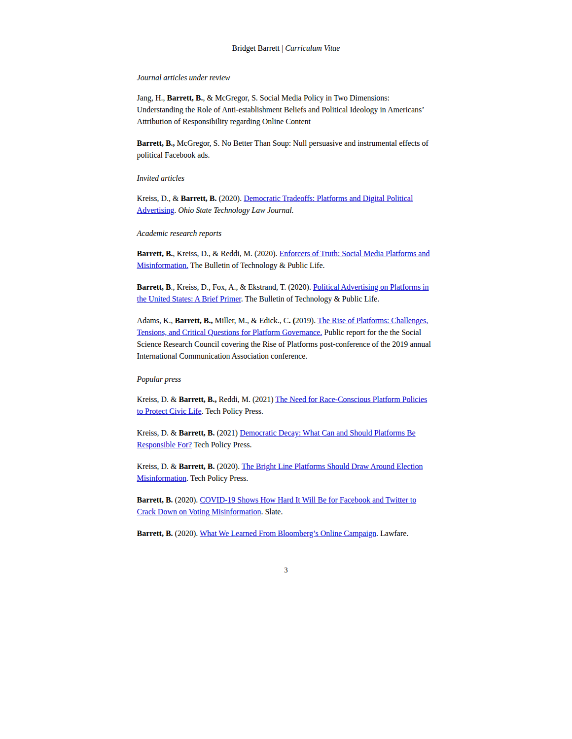Bridget Barrett | Curriculum Vitae
Journal articles under review
Jang, H., Barrett, B., & McGregor, S. Social Media Policy in Two Dimensions: Understanding the Role of Anti-establishment Beliefs and Political Ideology in Americans’ Attribution of Responsibility regarding Online Content
Barrett, B., McGregor, S. No Better Than Soup: Null persuasive and instrumental effects of political Facebook ads.
Invited articles
Kreiss, D., & Barrett, B. (2020). Democratic Tradeoffs: Platforms and Digital Political Advertising. Ohio State Technology Law Journal.
Academic research reports
Barrett, B., Kreiss, D., & Reddi, M. (2020). Enforcers of Truth: Social Media Platforms and Misinformation. The Bulletin of Technology & Public Life.
Barrett, B., Kreiss, D., Fox, A., & Ekstrand, T. (2020). Political Advertising on Platforms in the United States: A Brief Primer. The Bulletin of Technology & Public Life.
Adams, K., Barrett, B., Miller, M., & Edick., C. (2019). The Rise of Platforms: Challenges, Tensions, and Critical Questions for Platform Governance. Public report for the the Social Science Research Council covering the Rise of Platforms post-conference of the 2019 annual International Communication Association conference.
Popular press
Kreiss, D. & Barrett, B., Reddi, M. (2021) The Need for Race-Conscious Platform Policies to Protect Civic Life. Tech Policy Press.
Kreiss, D. & Barrett, B. (2021) Democratic Decay: What Can and Should Platforms Be Responsible For? Tech Policy Press.
Kreiss, D. & Barrett, B. (2020). The Bright Line Platforms Should Draw Around Election Misinformation. Tech Policy Press.
Barrett, B. (2020). COVID-19 Shows How Hard It Will Be for Facebook and Twitter to Crack Down on Voting Misinformation. Slate.
Barrett, B. (2020). What We Learned From Bloomberg’s Online Campaign. Lawfare.
3